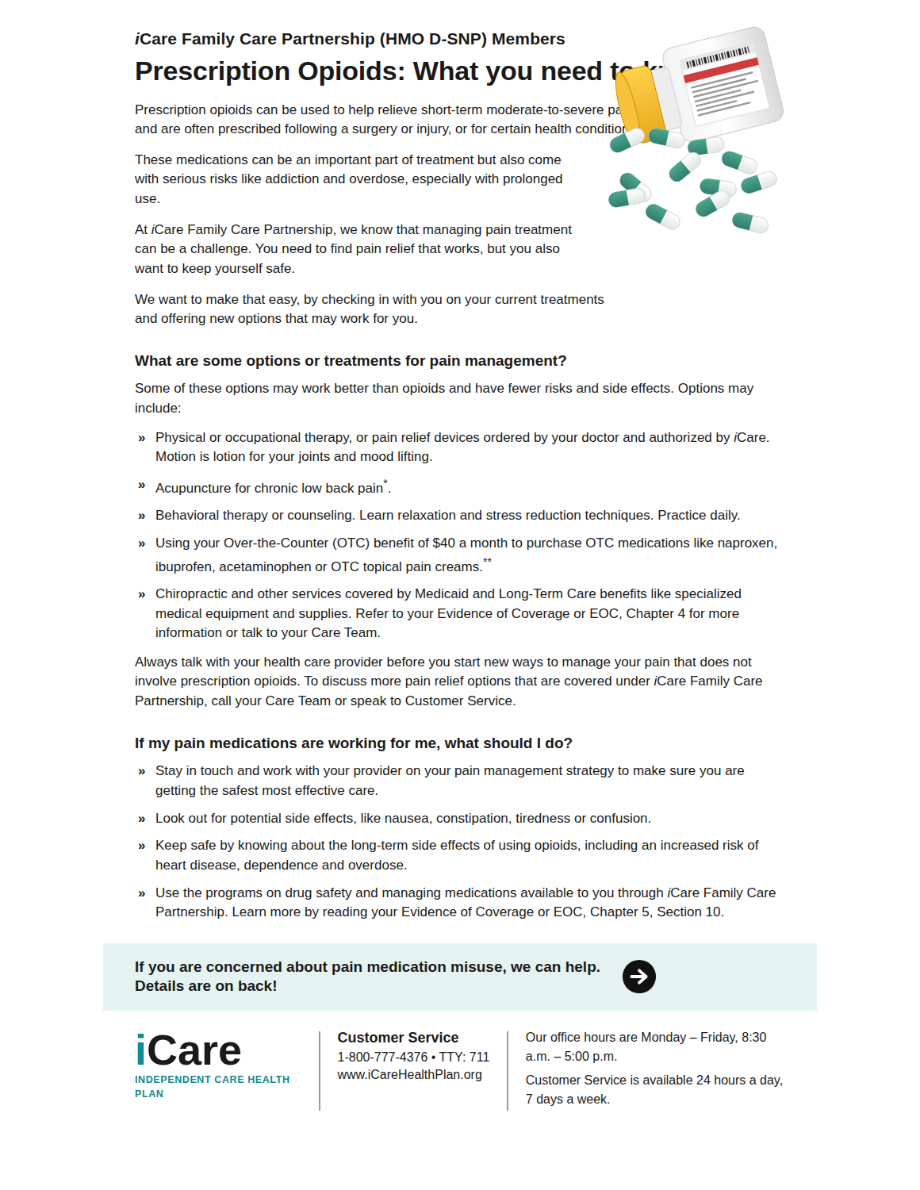i Care Family Care Partnership (HMO D-SNP) Members
Prescription Opioids: What you need to know.
Prescription opioids can be used to help relieve short-term moderate-to-severe pain and are often prescribed following a surgery or injury, or for certain health conditions.
These medications can be an important part of treatment but also come with serious risks like addiction and overdose, especially with prolonged use.
At i Care Family Care Partnership, we know that managing pain treatment can be a challenge. You need to find pain relief that works, but you also want to keep yourself safe.
We want to make that easy, by checking in with you on your current treatments and offering new options that may work for you.
What are some options or treatments for pain management?
Some of these options may work better than opioids and have fewer risks and side effects. Options may include:
Physical or occupational therapy, or pain relief devices ordered by your doctor and authorized by i Care. Motion is lotion for your joints and mood lifting.
Acupuncture for chronic low back pain*.
Behavioral therapy or counseling. Learn relaxation and stress reduction techniques. Practice daily.
Using your Over-the-Counter (OTC) benefit of $40 a month to purchase OTC medications like naproxen, ibuprofen, acetaminophen or OTC topical pain creams.**
Chiropractic and other services covered by Medicaid and Long-Term Care benefits like specialized medical equipment and supplies. Refer to your Evidence of Coverage or EOC, Chapter 4 for more information or talk to your Care Team.
Always talk with your health care provider before you start new ways to manage your pain that does not involve prescription opioids. To discuss more pain relief options that are covered under i Care Family Care Partnership, call your Care Team or speak to Customer Service.
If my pain medications are working for me, what should I do?
Stay in touch and work with your provider on your pain management strategy to make sure you are getting the safest most effective care.
Look out for potential side effects, like nausea, constipation, tiredness or confusion.
Keep safe by knowing about the long-term side effects of using opioids, including an increased risk of heart disease, dependence and overdose.
Use the programs on drug safety and managing medications available to you through i Care Family Care Partnership. Learn more by reading your Evidence of Coverage or EOC, Chapter 5, Section 10.
If you are concerned about pain medication misuse, we can help.
Details are on back!
iCare
INDEPENDENT CARE HEALTH PLAN
Customer Service 1-800-777-4376 • TTY: 711
www.iCareHealthPlan.org
Our office hours are Monday – Friday, 8:30 a.m. – 5:00 p.m.
Customer Service is available 24 hours a day, 7 days a week.